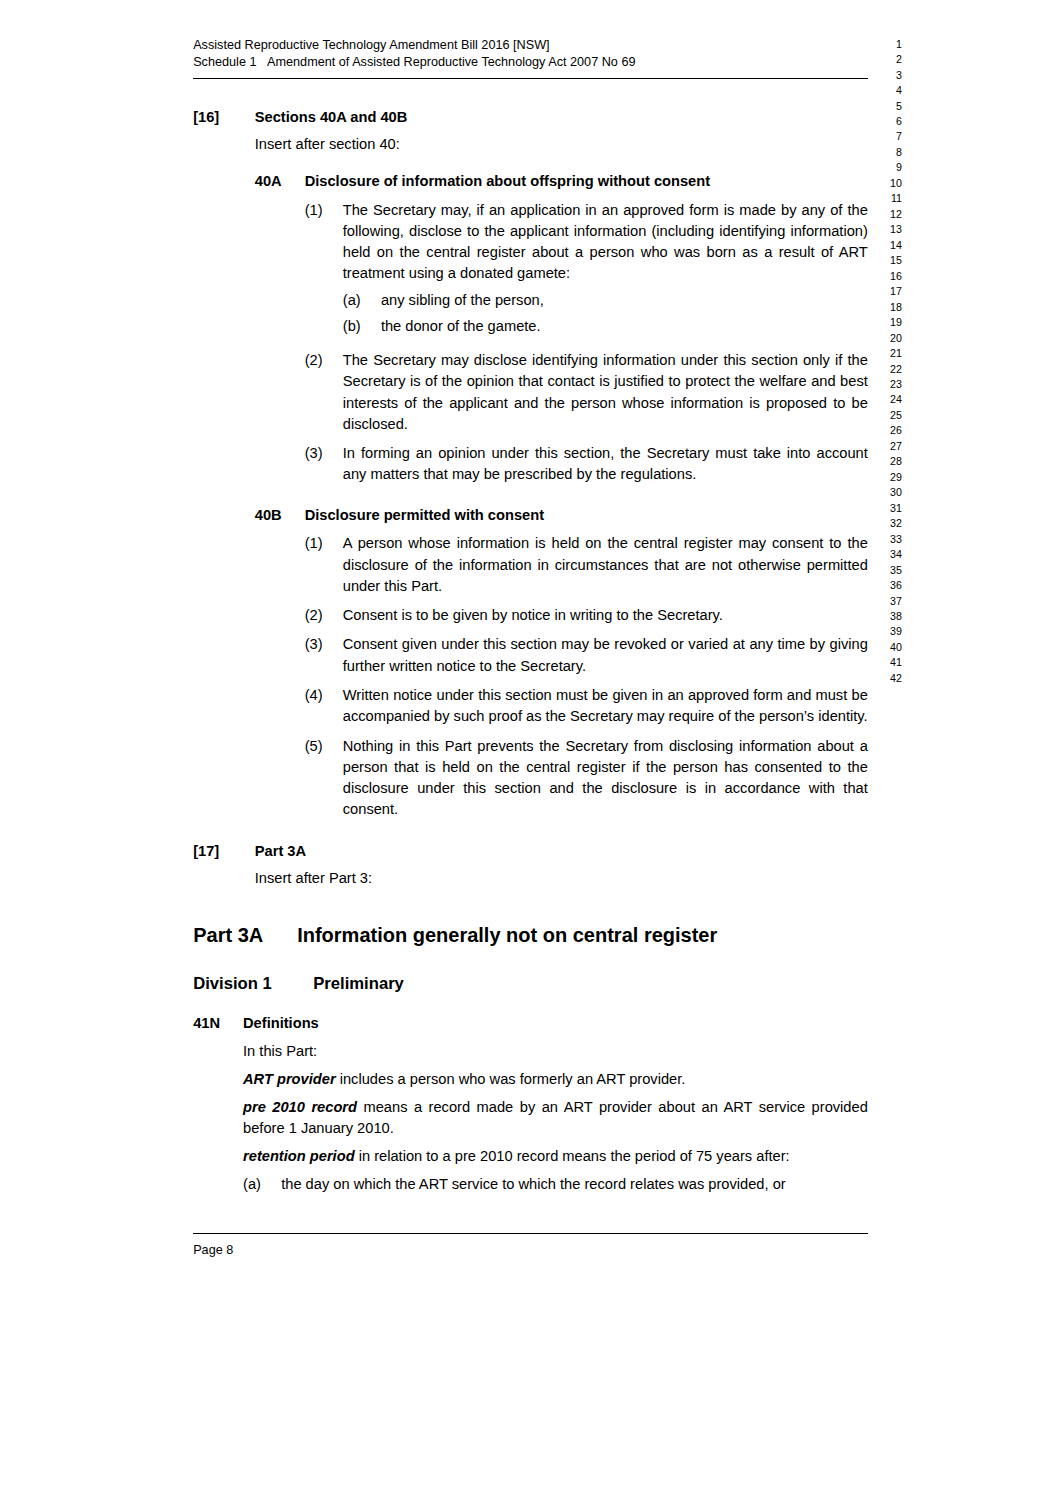Assisted Reproductive Technology Amendment Bill 2016 [NSW]
Schedule 1 Amendment of Assisted Reproductive Technology Act 2007 No 69
[16] Sections 40A and 40B
Insert after section 40:
40A Disclosure of information about offspring without consent
(1)
The Secretary may, if an application in an approved form is made by any of the following, disclose to the applicant information (including identifying information) held on the central register about a person who was born as a result of ART treatment using a donated gamete:
(a) any sibling of the person,
(b) the donor of the gamete.
(2)
The Secretary may disclose identifying information under this section only if the Secretary is of the opinion that contact is justified to protect the welfare and best interests of the applicant and the person whose information is proposed to be disclosed.
(3)
In forming an opinion under this section, the Secretary must take into account any matters that may be prescribed by the regulations.
40B Disclosure permitted with consent
(1)
A person whose information is held on the central register may consent to the disclosure of the information in circumstances that are not otherwise permitted under this Part.
(2)
Consent is to be given by notice in writing to the Secretary.
(3)
Consent given under this section may be revoked or varied at any time by giving further written notice to the Secretary.
(4)
Written notice under this section must be given in an approved form and must be accompanied by such proof as the Secretary may require of the person’s identity.
(5)
Nothing in this Part prevents the Secretary from disclosing information about a person that is held on the central register if the person has consented to the disclosure under this section and the disclosure is in accordance with that consent.
[17] Part 3A
Insert after Part 3:
Part 3AInformation generally not on central register
Division 1 Preliminary
41N Definitions
In this Part:
ART provider includes a person who was formerly an ART provider.
pre 2010 record means a record made by an ART provider about an ART service provided before 1 January 2010.
retention period in relation to a pre 2010 record means the period of 75 years after:
(a) the day on which the ART service to which the record relates was provided, or
Page 8
1 2 3 4 5 6 7 8 9 10 11 12 13 14 15 16 17 18 19 20 21 22 23 24 25 26 27 28 29 30 31 32 33 34 35 36 37 38 39 40 41 42